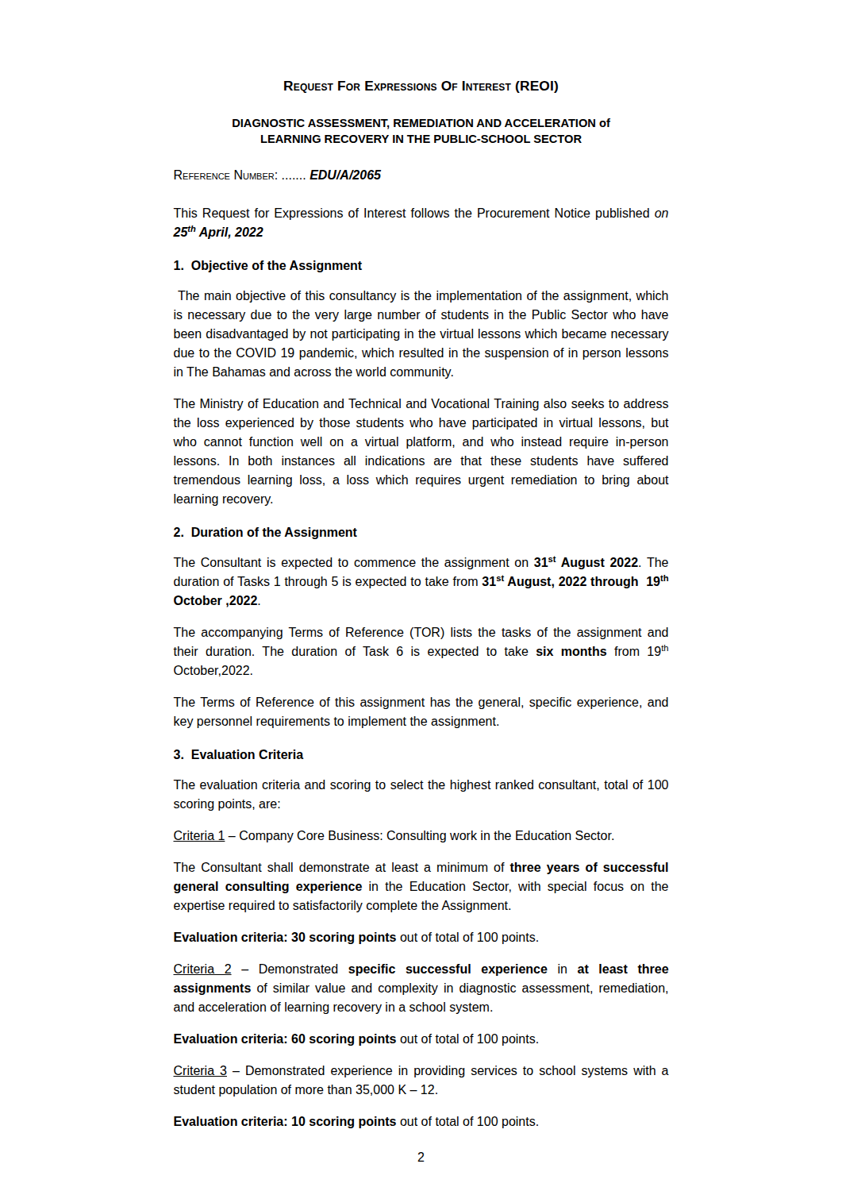Request For Expressions Of Interest (REOI)
DIAGNOSTIC ASSESSMENT, REMEDIATION AND ACCELERATION of
LEARNING RECOVERY IN THE PUBLIC-SCHOOL SECTOR
Reference Number: ....... EDU/A/2065
This Request for Expressions of Interest follows the Procurement Notice published on 25th April, 2022
1. Objective of the Assignment
The main objective of this consultancy is the implementation of the assignment, which is necessary due to the very large number of students in the Public Sector who have been disadvantaged by not participating in the virtual lessons which became necessary due to the COVID 19 pandemic, which resulted in the suspension of in person lessons in The Bahamas and across the world community.
The Ministry of Education and Technical and Vocational Training also seeks to address the loss experienced by those students who have participated in virtual lessons, but who cannot function well on a virtual platform, and who instead require in-person lessons. In both instances all indications are that these students have suffered tremendous learning loss, a loss which requires urgent remediation to bring about learning recovery.
2. Duration of the Assignment
The Consultant is expected to commence the assignment on 31st August 2022. The duration of Tasks 1 through 5 is expected to take from 31st August, 2022 through 19th October ,2022.
The accompanying Terms of Reference (TOR) lists the tasks of the assignment and their duration. The duration of Task 6 is expected to take six months from 19th October,2022.
The Terms of Reference of this assignment has the general, specific experience, and key personnel requirements to implement the assignment.
3. Evaluation Criteria
The evaluation criteria and scoring to select the highest ranked consultant, total of 100 scoring points, are:
Criteria 1 – Company Core Business: Consulting work in the Education Sector.
The Consultant shall demonstrate at least a minimum of three years of successful general consulting experience in the Education Sector, with special focus on the expertise required to satisfactorily complete the Assignment.
Evaluation criteria: 30 scoring points out of total of 100 points.
Criteria 2 – Demonstrated specific successful experience in at least three assignments of similar value and complexity in diagnostic assessment, remediation, and acceleration of learning recovery in a school system.
Evaluation criteria: 60 scoring points out of total of 100 points.
Criteria 3 – Demonstrated experience in providing services to school systems with a student population of more than 35,000 K – 12.
Evaluation criteria: 10 scoring points out of total of 100 points.
2